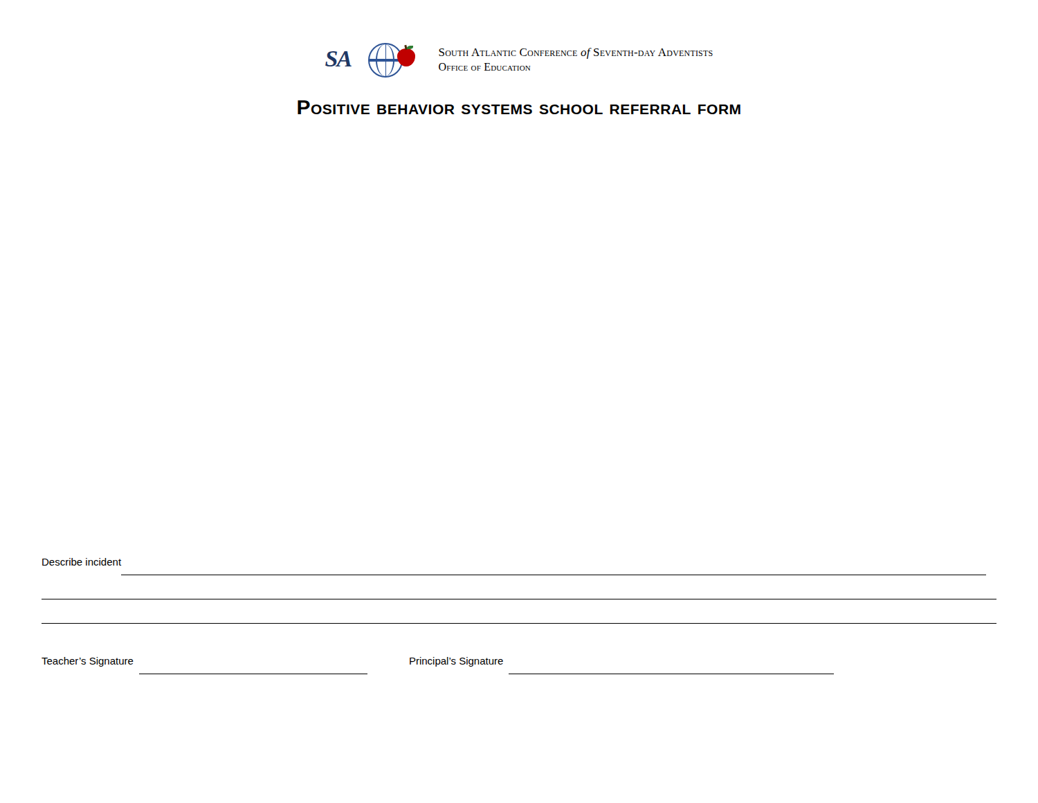SA
South Atlantic Conference of Seventh-day Adventists
Office of Education
Positive behavior systems school referral form
Describe incident
Teacher’s Signature
Principal’s Signature